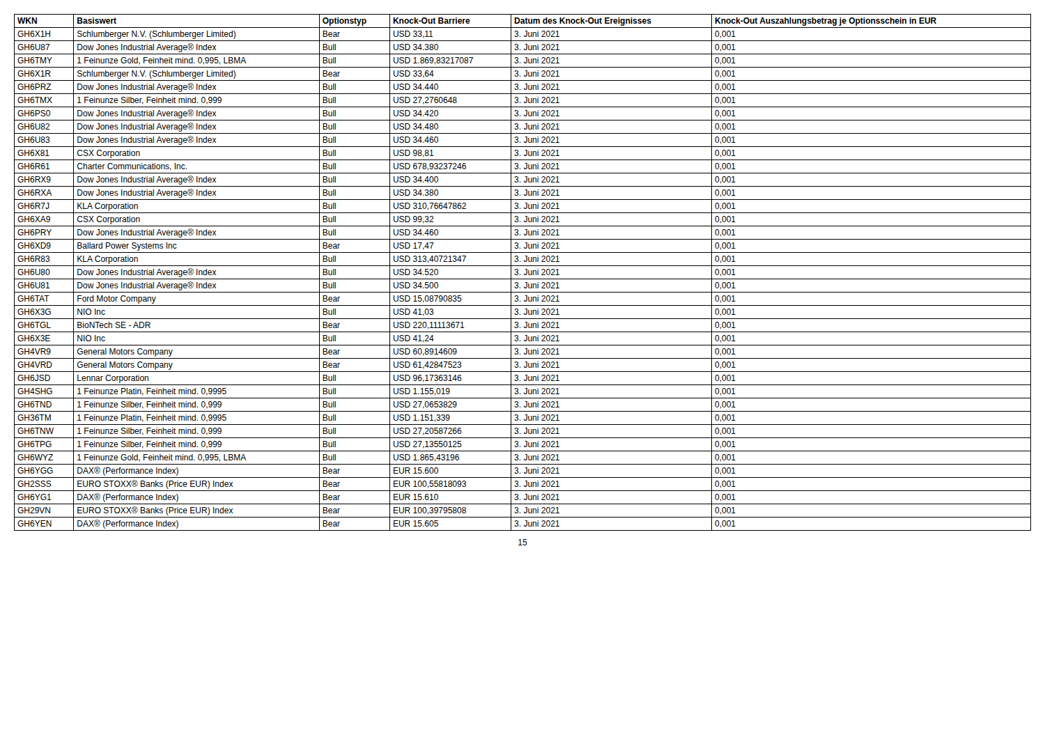| WKN | Basiswert | Optionstyp | Knock-Out Barriere | Datum des Knock-Out Ereignisses | Knock-Out Auszahlungsbetrag je Optionsschein in EUR |
| --- | --- | --- | --- | --- | --- |
| GH6X1H | Schlumberger N.V. (Schlumberger Limited) | Bear | USD 33,11 | 3. Juni 2021 | 0,001 |
| GH6U87 | Dow Jones Industrial Average® Index | Bull | USD 34.380 | 3. Juni 2021 | 0,001 |
| GH6TMY | 1 Feinunze Gold, Feinheit mind. 0,995, LBMA | Bull | USD 1.869,83217087 | 3. Juni 2021 | 0,001 |
| GH6X1R | Schlumberger N.V. (Schlumberger Limited) | Bear | USD 33,64 | 3. Juni 2021 | 0,001 |
| GH6PRZ | Dow Jones Industrial Average® Index | Bull | USD 34.440 | 3. Juni 2021 | 0,001 |
| GH6TMX | 1 Feinunze Silber, Feinheit mind. 0,999 | Bull | USD 27,2760648 | 3. Juni 2021 | 0,001 |
| GH6PS0 | Dow Jones Industrial Average® Index | Bull | USD 34.420 | 3. Juni 2021 | 0,001 |
| GH6U82 | Dow Jones Industrial Average® Index | Bull | USD 34.480 | 3. Juni 2021 | 0,001 |
| GH6U83 | Dow Jones Industrial Average® Index | Bull | USD 34.460 | 3. Juni 2021 | 0,001 |
| GH6X81 | CSX Corporation | Bull | USD 98,81 | 3. Juni 2021 | 0,001 |
| GH6R61 | Charter Communications, Inc. | Bull | USD 678,93237246 | 3. Juni 2021 | 0,001 |
| GH6RX9 | Dow Jones Industrial Average® Index | Bull | USD 34.400 | 3. Juni 2021 | 0,001 |
| GH6RXA | Dow Jones Industrial Average® Index | Bull | USD 34.380 | 3. Juni 2021 | 0,001 |
| GH6R7J | KLA Corporation | Bull | USD 310,76647862 | 3. Juni 2021 | 0,001 |
| GH6XA9 | CSX Corporation | Bull | USD 99,32 | 3. Juni 2021 | 0,001 |
| GH6PRY | Dow Jones Industrial Average® Index | Bull | USD 34.460 | 3. Juni 2021 | 0,001 |
| GH6XD9 | Ballard Power Systems Inc | Bear | USD 17,47 | 3. Juni 2021 | 0,001 |
| GH6R83 | KLA Corporation | Bull | USD 313,40721347 | 3. Juni 2021 | 0,001 |
| GH6U80 | Dow Jones Industrial Average® Index | Bull | USD 34.520 | 3. Juni 2021 | 0,001 |
| GH6U81 | Dow Jones Industrial Average® Index | Bull | USD 34.500 | 3. Juni 2021 | 0,001 |
| GH6TAT | Ford Motor Company | Bear | USD 15,08790835 | 3. Juni 2021 | 0,001 |
| GH6X3G | NIO Inc | Bull | USD 41,03 | 3. Juni 2021 | 0,001 |
| GH6TGL | BioNTech SE - ADR | Bear | USD 220,11113671 | 3. Juni 2021 | 0,001 |
| GH6X3E | NIO Inc | Bull | USD 41,24 | 3. Juni 2021 | 0,001 |
| GH4VR9 | General Motors Company | Bear | USD 60,8914609 | 3. Juni 2021 | 0,001 |
| GH4VRD | General Motors Company | Bear | USD 61,42847523 | 3. Juni 2021 | 0,001 |
| GH6JSD | Lennar Corporation | Bull | USD 96,17363146 | 3. Juni 2021 | 0,001 |
| GH4SHG | 1 Feinunze Platin, Feinheit mind. 0,9995 | Bull | USD 1.155,019 | 3. Juni 2021 | 0,001 |
| GH6TND | 1 Feinunze Silber, Feinheit mind. 0,999 | Bull | USD 27,0653829 | 3. Juni 2021 | 0,001 |
| GH36TM | 1 Feinunze Platin, Feinheit mind. 0,9995 | Bull | USD 1.151,339 | 3. Juni 2021 | 0,001 |
| GH6TNW | 1 Feinunze Silber, Feinheit mind. 0,999 | Bull | USD 27,20587266 | 3. Juni 2021 | 0,001 |
| GH6TPG | 1 Feinunze Silber, Feinheit mind. 0,999 | Bull | USD 27,13550125 | 3. Juni 2021 | 0,001 |
| GH6WYZ | 1 Feinunze Gold, Feinheit mind. 0,995, LBMA | Bull | USD 1.865,43196 | 3. Juni 2021 | 0,001 |
| GH6YGG | DAX® (Performance Index) | Bear | EUR 15.600 | 3. Juni 2021 | 0,001 |
| GH2SSS | EURO STOXX® Banks (Price EUR) Index | Bear | EUR 100,55818093 | 3. Juni 2021 | 0,001 |
| GH6YG1 | DAX® (Performance Index) | Bear | EUR 15.610 | 3. Juni 2021 | 0,001 |
| GH29VN | EURO STOXX® Banks (Price EUR) Index | Bear | EUR 100,39795808 | 3. Juni 2021 | 0,001 |
| GH6YEN | DAX® (Performance Index) | Bear | EUR 15.605 | 3. Juni 2021 | 0,001 |
15